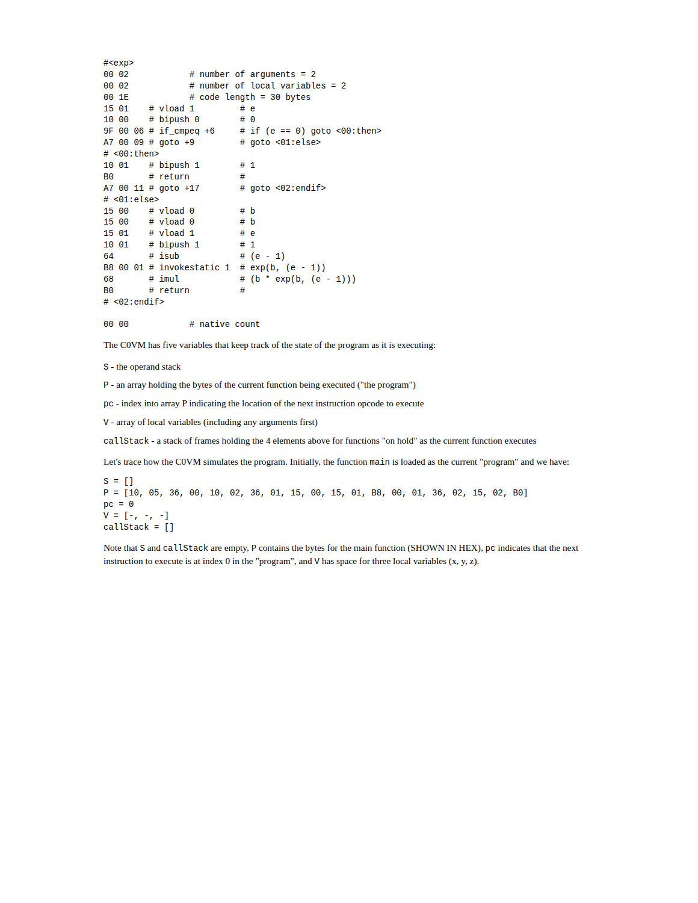#<exp>
00 02            # number of arguments = 2
00 02            # number of local variables = 2
00 1E            # code length = 30 bytes
15 01    # vload 1         # e
10 00    # bipush 0        # 0
9F 00 06 # if_cmpeq +6     # if (e == 0) goto <00:then>
A7 00 09 # goto +9         # goto <01:else>
# <00:then>
10 01    # bipush 1        # 1
B0       # return          #
A7 00 11 # goto +17        # goto <02:endif>
# <01:else>
15 00    # vload 0         # b
15 00    # vload 0         # b
15 01    # vload 1         # e
10 01    # bipush 1        # 1
64       # isub            # (e - 1)
B8 00 01 # invokestatic 1  # exp(b, (e - 1))
68       # imul            # (b * exp(b, (e - 1)))
B0       # return          #
# <02:endif>

00 00            # native count
The C0VM has five variables that keep track of the state of the program as it is executing:
S - the operand stack
P - an array holding the bytes of the current function being executed ("the program")
pc - index into array P indicating the location of the next instruction opcode to execute
V - array of local variables (including any arguments first)
callStack - a stack of frames holding the 4 elements above for functions "on hold" as the current function executes
Let's trace how the C0VM simulates the program. Initially, the function main is loaded as the current "program" and we have:
S = []
P = [10, 05, 36, 00, 10, 02, 36, 01, 15, 00, 15, 01, B8, 00, 01, 36, 02, 15, 02, B0]
pc = 0
V = [-, -, -]
callStack = []
Note that S and callStack are empty, P contains the bytes for the main function (SHOWN IN HEX), pc indicates that the next instruction to execute is at index 0 in the "program", and V has space for three local variables (x, y, z).